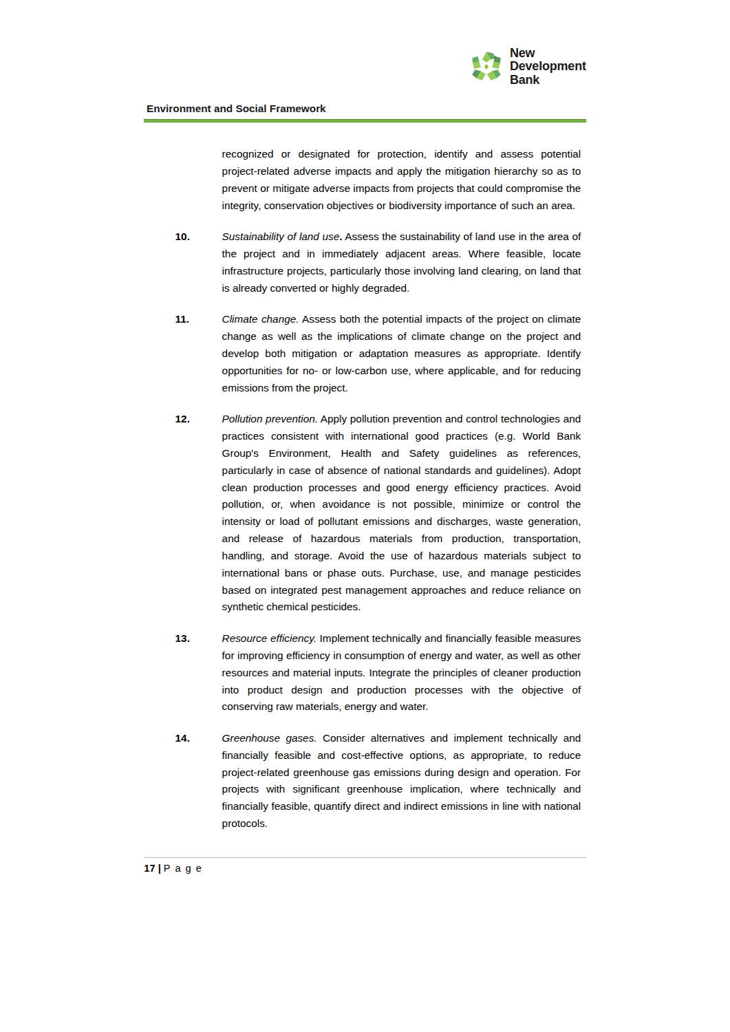New
Development
Bank
Environment and Social Framework
recognized or designated for protection, identify and assess potential project-related adverse impacts and apply the mitigation hierarchy so as to prevent or mitigate adverse impacts from projects that could compromise the integrity, conservation objectives or biodiversity importance of such an area.
10.
Sustainability of land use. Assess the sustainability of land use in the area of the project and in immediately adjacent areas. Where feasible, locate infrastructure projects, particularly those involving land clearing, on land that is already converted or highly degraded.
11.
Climate change. Assess both the potential impacts of the project on climate change as well as the implications of climate change on the project and develop both mitigation or adaptation measures as appropriate. Identify opportunities for no- or low-carbon use, where applicable, and for reducing emissions from the project.
12.
Pollution prevention. Apply pollution prevention and control technologies and practices consistent with international good practices (e.g. World Bank Group's Environment, Health and Safety guidelines as references, particularly in case of absence of national standards and guidelines). Adopt clean production processes and good energy efficiency practices. Avoid pollution, or, when avoidance is not possible, minimize or control the intensity or load of pollutant emissions and discharges, waste generation, and release of hazardous materials from production, transportation, handling, and storage. Avoid the use of hazardous materials subject to international bans or phase outs. Purchase, use, and manage pesticides based on integrated pest management approaches and reduce reliance on synthetic chemical pesticides.
13.
Resource efficiency. Implement technically and financially feasible measures for improving efficiency in consumption of energy and water, as well as other resources and material inputs. Integrate the principles of cleaner production into product design and production processes with the objective of conserving raw materials, energy and water.
14.
Greenhouse gases. Consider alternatives and implement technically and financially feasible and cost-effective options, as appropriate, to reduce project-related greenhouse gas emissions during design and operation. For projects with significant greenhouse implication, where technically and financially feasible, quantify direct and indirect emissions in line with national protocols.
17 | P a g e